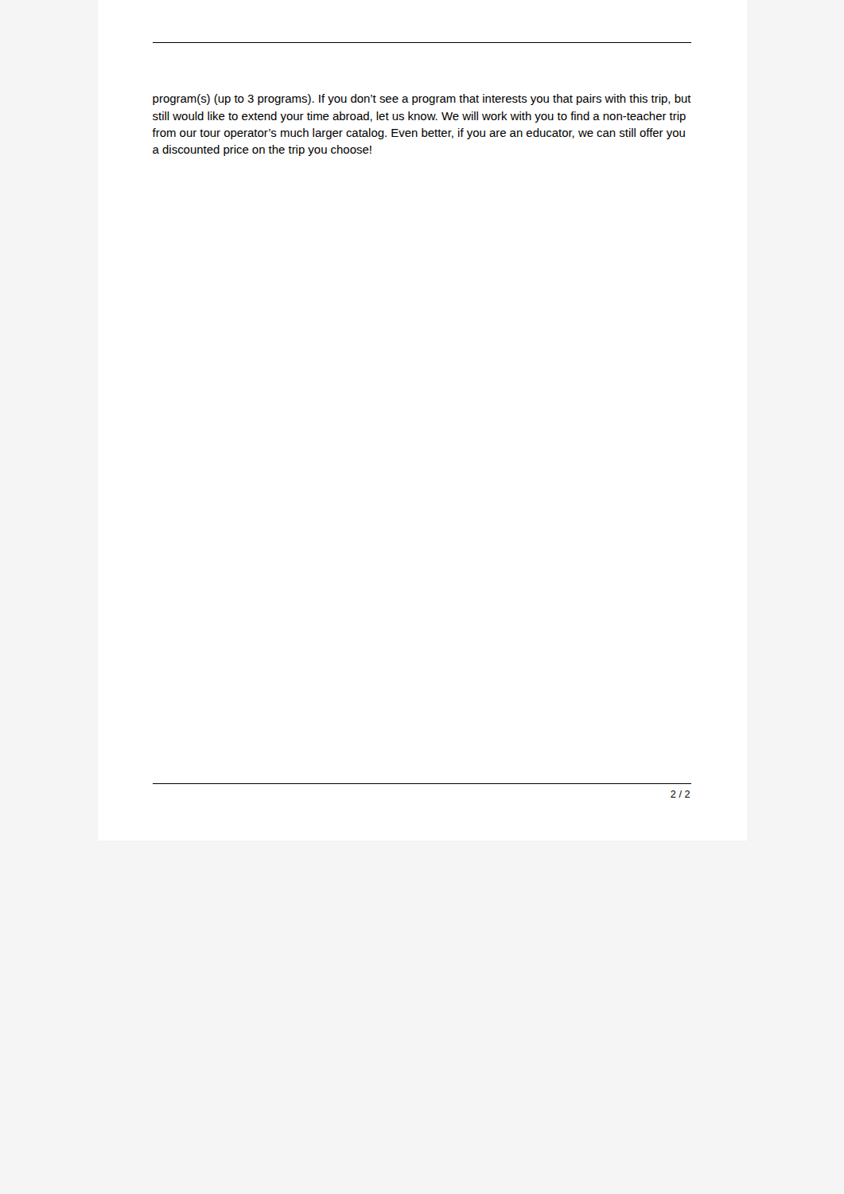program(s) (up to 3 programs). If you don’t see a program that interests you that pairs with this trip, but still would like to extend your time abroad, let us know. We will work with you to find a non-teacher trip from our tour operator’s much larger catalog. Even better, if you are an educator, we can still offer you a discounted price on the trip you choose!
2 / 2